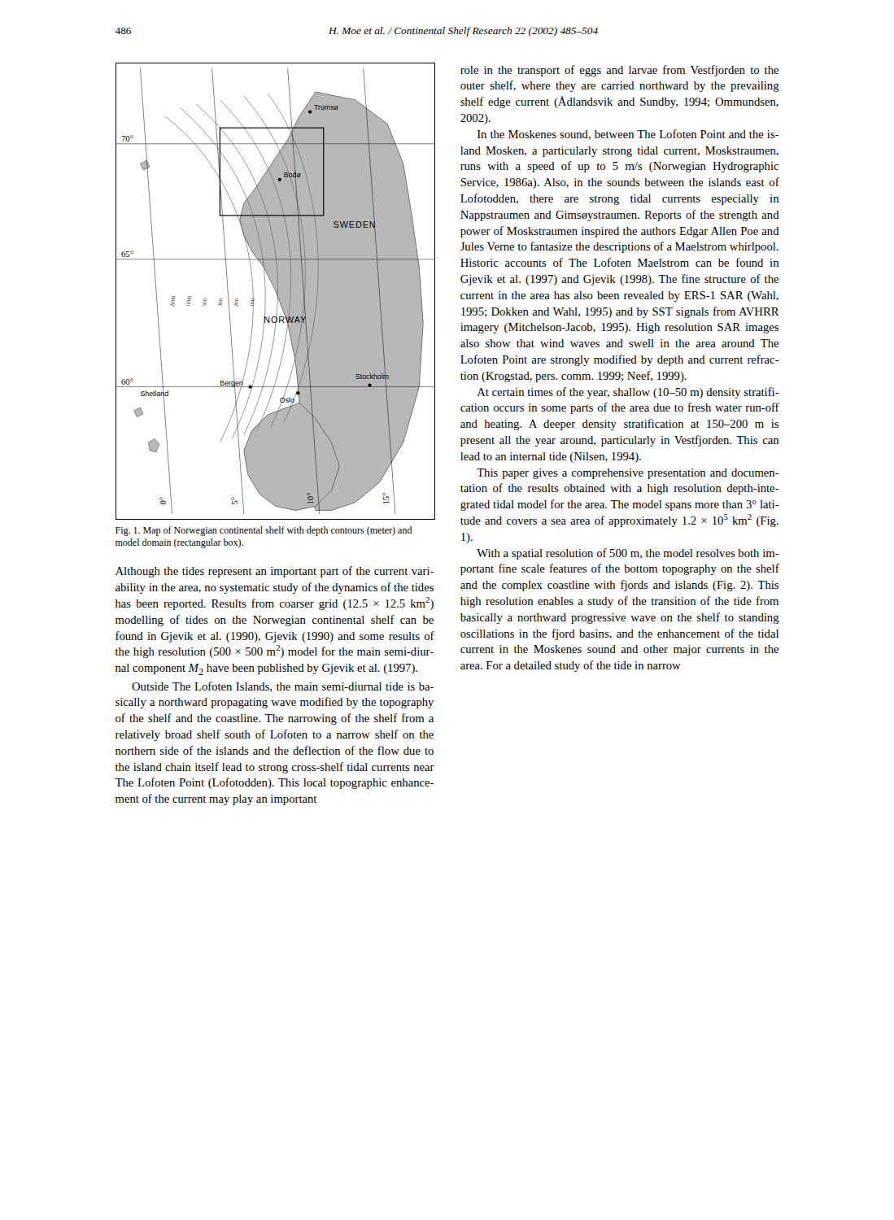486 H. Moe et al. / Continental Shelf Research 22 (2002) 485–504
2000 1000 500 300 200 100 70° 65° 60° 0° 5° 10° 15° Tromsø Bodø Bergen Oslo Stockholm Shetland SWEDEN NORWAY
Fig. 1. Map of Norwegian continental shelf with depth contours (meter) and model domain (rectangular box).
Although the tides represent an important part of the current variability in the area, no systematic study of the dynamics of the tides has been reported. Results from coarser grid (12.5 × 12.5 km2) modelling of tides on the Norwegian continental shelf can be found in Gjevik et al. (1990), Gjevik (1990) and some results of the high resolution (500 × 500 m2) model for the main semi-diurnal component M2 have been published by Gjevik et al. (1997).
Outside The Lofoten Islands, the main semi-diurnal tide is basically a northward propagating wave modified by the topography of the shelf and the coastline. The narrowing of the shelf from a relatively broad shelf south of Lofoten to a narrow shelf on the northern side of the islands and the deflection of the flow due to the island chain itself lead to strong cross-shelf tidal currents near The Lofoten Point (Lofotodden). This local topographic enhancement of the current may play an important
role in the transport of eggs and larvae from Vestfjorden to the outer shelf, where they are carried northward by the prevailing shelf edge current (Ådlandsvik and Sundby, 1994; Ommundsen, 2002).
In the Moskenes sound, between The Lofoten Point and the island Mosken, a particularly strong tidal current, Moskstraumen, runs with a speed of up to 5 m/s (Norwegian Hydrographic Service, 1986a). Also, in the sounds between the islands east of Lofotodden, there are strong tidal currents especially in Nappstraumen and Gimsøystraumen. Reports of the strength and power of Moskstraumen inspired the authors Edgar Allen Poe and Jules Verne to fantasize the descriptions of a Maelstrom whirlpool. Historic accounts of The Lofoten Maelstrom can be found in Gjevik et al. (1997) and Gjevik (1998). The fine structure of the current in the area has also been revealed by ERS-1 SAR (Wahl, 1995; Dokken and Wahl, 1995) and by SST signals from AVHRR imagery (Mitchelson-Jacob, 1995). High resolution SAR images also show that wind waves and swell in the area around The Lofoten Point are strongly modified by depth and current refraction (Krogstad, pers. comm. 1999; Neef, 1999).
At certain times of the year, shallow (10–50 m) density stratification occurs in some parts of the area due to fresh water run-off and heating. A deeper density stratification at 150–200 m is present all the year around, particularly in Vestfjorden. This can lead to an internal tide (Nilsen, 1994).
This paper gives a comprehensive presentation and documentation of the results obtained with a high resolution depth-integrated tidal model for the area. The model spans more than 3° latitude and covers a sea area of approximately 1.2 × 105 km2 (Fig. 1).
With a spatial resolution of 500 m, the model resolves both important fine scale features of the bottom topography on the shelf and the complex coastline with fjords and islands (Fig. 2). This high resolution enables a study of the transition of the tide from basically a northward progressive wave on the shelf to standing oscillations in the fjord basins, and the enhancement of the tidal current in the Moskenes sound and other major currents in the area. For a detailed study of the tide in narrow